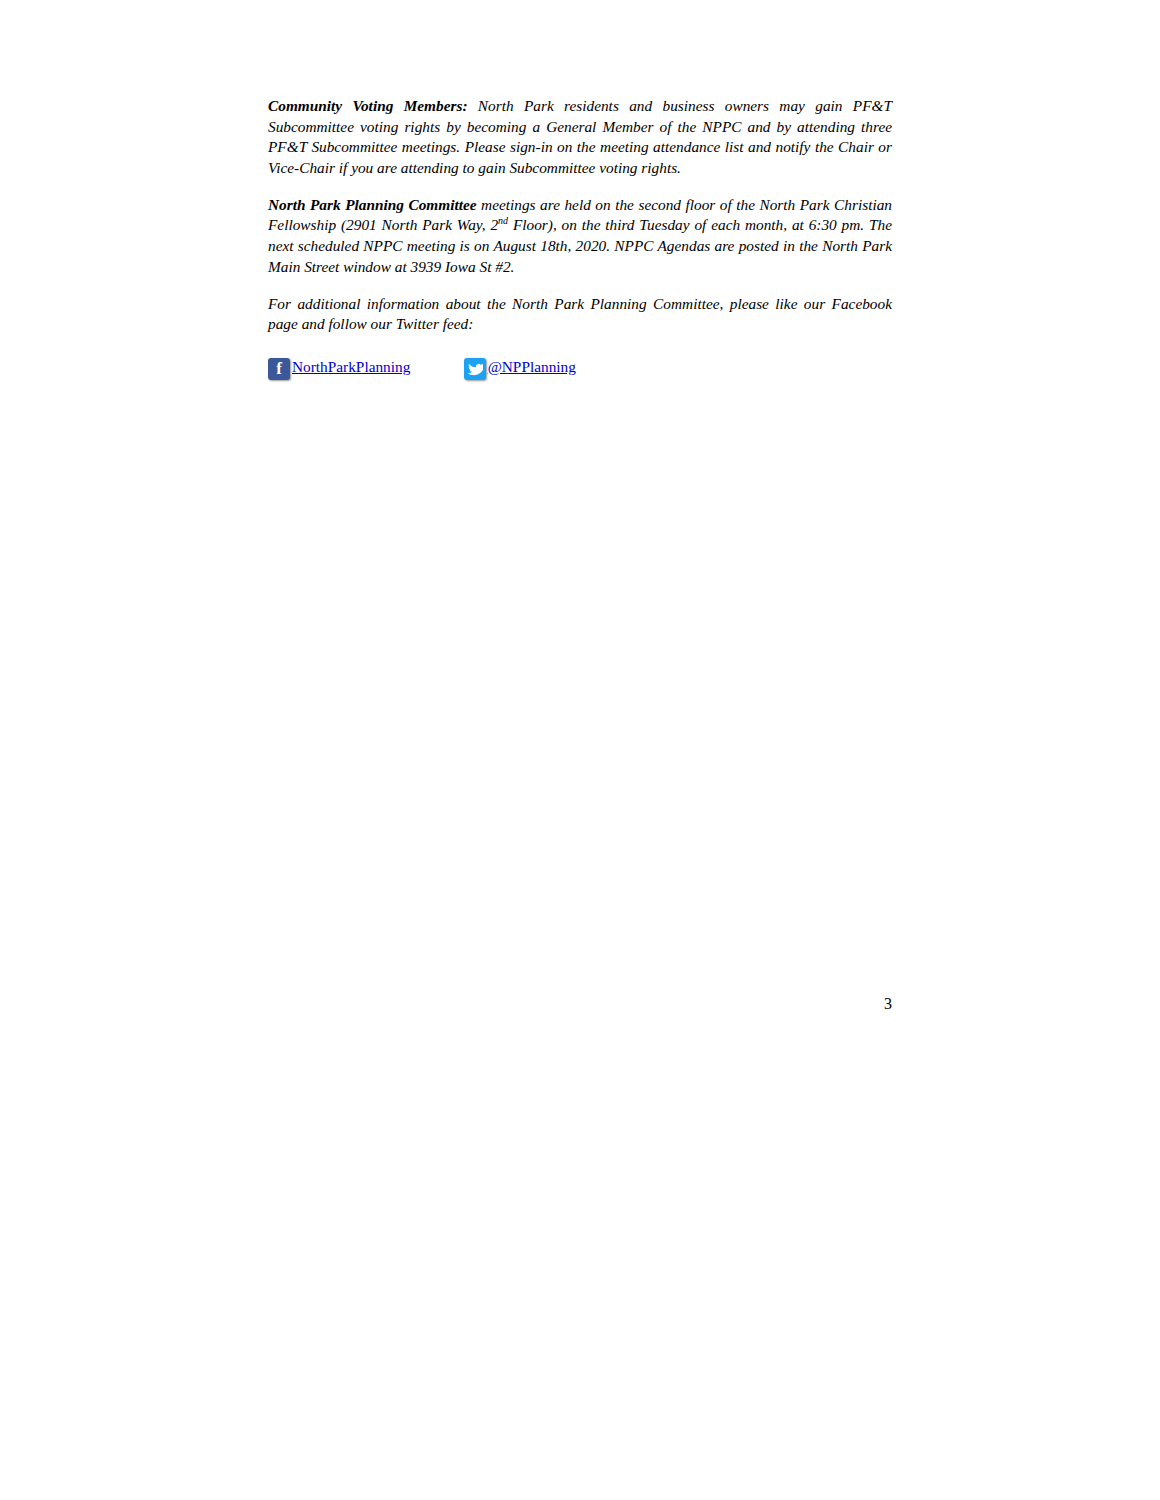Community Voting Members: North Park residents and business owners may gain PF&T Subcommittee voting rights by becoming a General Member of the NPPC and by attending three PF&T Subcommittee meetings. Please sign-in on the meeting attendance list and notify the Chair or Vice-Chair if you are attending to gain Subcommittee voting rights.
North Park Planning Committee meetings are held on the second floor of the North Park Christian Fellowship (2901 North Park Way, 2nd Floor), on the third Tuesday of each month, at 6:30 pm. The next scheduled NPPC meeting is on August 18th, 2020. NPPC Agendas are posted in the North Park Main Street window at 3939 Iowa St #2.
For additional information about the North Park Planning Committee, please like our Facebook page and follow our Twitter feed:
fNorthParkPlanning @NPPlanning
3